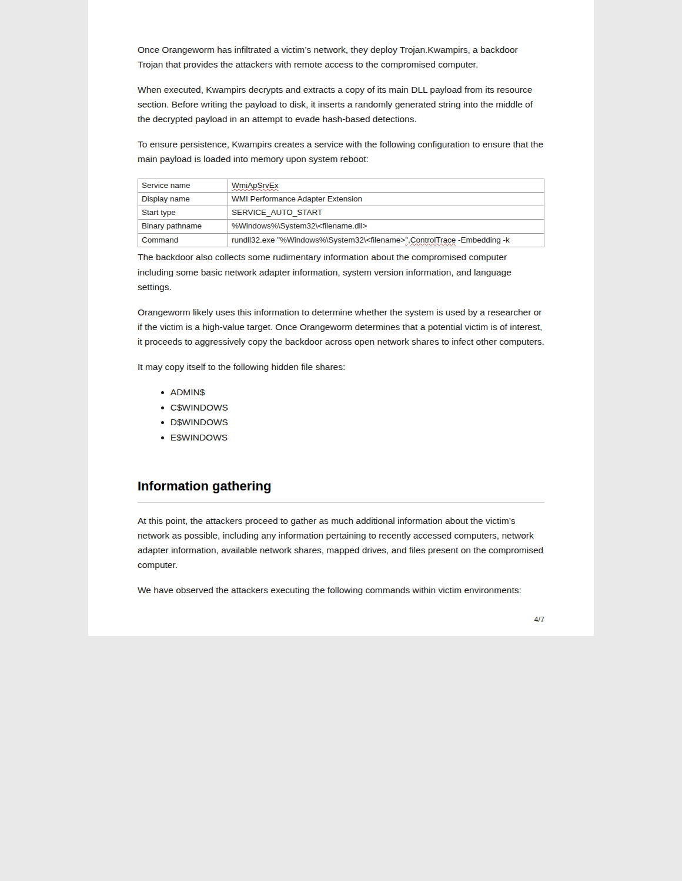Once Orangeworm has infiltrated a victim’s network, they deploy Trojan.Kwampirs, a backdoor Trojan that provides the attackers with remote access to the compromised computer.
When executed, Kwampirs decrypts and extracts a copy of its main DLL payload from its resource section. Before writing the payload to disk, it inserts a randomly generated string into the middle of the decrypted payload in an attempt to evade hash-based detections.
To ensure persistence, Kwampirs creates a service with the following configuration to ensure that the main payload is loaded into memory upon system reboot:
| Service name | WmiApSrvEx |
| Display name | WMI Performance Adapter Extension |
| Start type | SERVICE_AUTO_START |
| Binary pathname | %Windows%\System32\<filename.dll> |
| Command | rundll32.exe "%Windows%\System32\<filename> ",ControlTrace -Embedding -k |
The backdoor also collects some rudimentary information about the compromised computer including some basic network adapter information, system version information, and language settings.
Orangeworm likely uses this information to determine whether the system is used by a researcher or if the victim is a high-value target. Once Orangeworm determines that a potential victim is of interest, it proceeds to aggressively copy the backdoor across open network shares to infect other computers.
It may copy itself to the following hidden file shares:
ADMIN$
C$WINDOWS
D$WINDOWS
E$WINDOWS
Information gathering
At this point, the attackers proceed to gather as much additional information about the victim’s network as possible, including any information pertaining to recently accessed computers, network adapter information, available network shares, mapped drives, and files present on the compromised computer.
We have observed the attackers executing the following commands within victim environments:
4/7